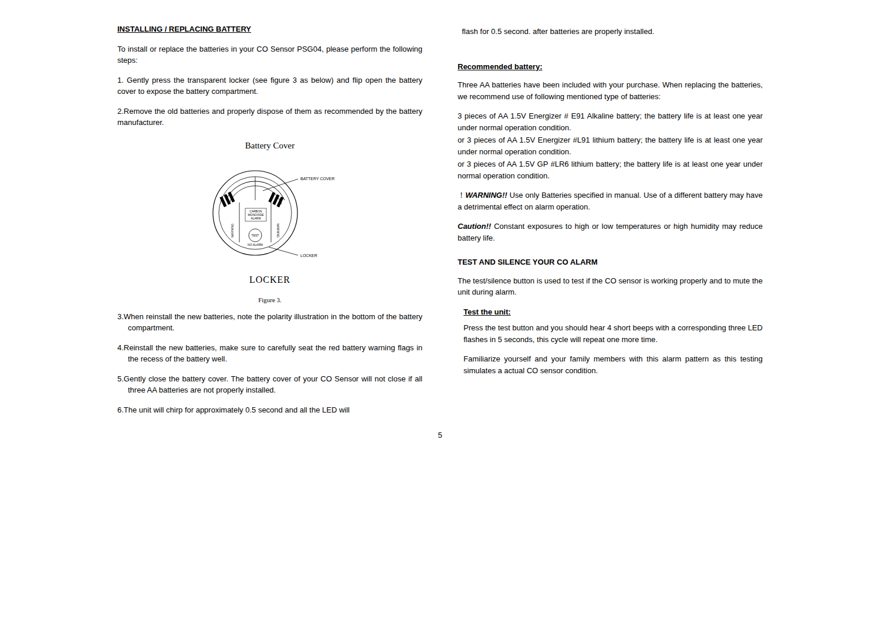INSTALLING / REPLACING BATTERY
To install or replace the batteries in your CO Sensor PSG04, please perform the following steps:
1. Gently press the transparent locker (see figure 3 as below) and flip open the battery cover to expose the battery compartment.
2.Remove the old batteries and properly dispose of them as recommended by the battery manufacturer.
Battery Cover
CARBON MONOXIDE ALARM TEST NO ALARM WARNING WARNING BATTERY COVER LOCKER
LOCKER
Figure 3.
3.When reinstall the new batteries, note the polarity illustration in the bottom of the battery compartment.
4.Reinstall the new batteries, make sure to carefully seat the red battery warning flags in the recess of the battery well.
5.Gently close the battery cover. The battery cover of your CO Sensor will not close if all three AA batteries are not properly installed.
6.The unit will chirp for approximately 0.5 second and all the LED will
flash for 0.5 second. after batteries are properly installed.
Recommended battery:
Three AA batteries have been included with your purchase. When replacing the batteries, we recommend use of following mentioned type of batteries:
3 pieces of AA 1.5V Energizer # E91 Alkaline battery; the battery life is at least one year under normal operation condition.
or 3 pieces of AA 1.5V Energizer #L91 lithium battery; the battery life is at least one year under normal operation condition.
or 3 pieces of AA 1.5V GP #LR6 lithium battery; the battery life is at least one year under normal operation condition.
！WARNING!! Use only Batteries specified in manual. Use of a different battery may have a detrimental effect on alarm operation.
Caution!! Constant exposures to high or low temperatures or high humidity may reduce battery life.
TEST AND SILENCE YOUR CO ALARM
The test/silence button is used to test if the CO sensor is working properly and to mute the unit during alarm.
Test the unit:
Press the test button and you should hear 4 short beeps with a corresponding three LED flashes in 5 seconds, this cycle will repeat one more time.
Familiarize yourself and your family members with this alarm pattern as this testing simulates a actual CO sensor condition.
5